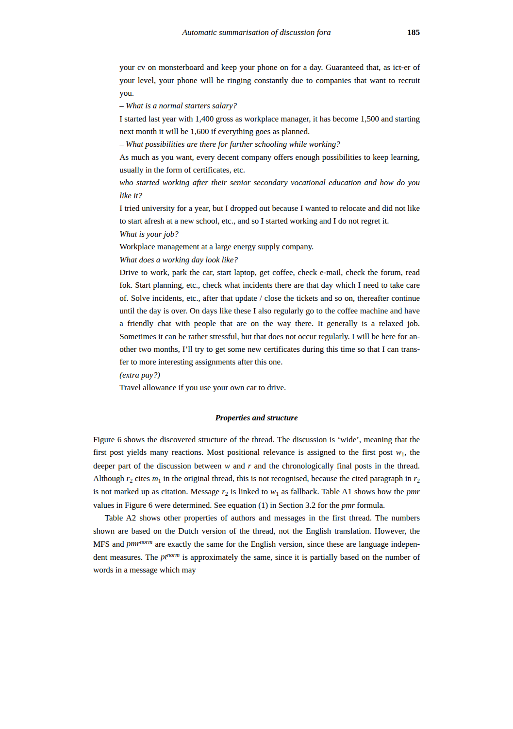Automatic summarisation of discussion fora 185
your cv on monsterboard and keep your phone on for a day. Guaranteed that, as ict-er of your level, your phone will be ringing constantly due to companies that want to recruit you.
– What is a normal starters salary?
I started last year with 1,400 gross as workplace manager, it has become 1,500 and starting next month it will be 1,600 if everything goes as planned.
– What possibilities are there for further schooling while working?
As much as you want, every decent company offers enough possibilities to keep learning, usually in the form of certificates, etc.
who started working after their senior secondary vocational education and how do you like it?
I tried university for a year, but I dropped out because I wanted to relocate and did not like to start afresh at a new school, etc., and so I started working and I do not regret it.
What is your job?
Workplace management at a large energy supply company.
What does a working day look like?
Drive to work, park the car, start laptop, get coffee, check e-mail, check the forum, read fok. Start planning, etc., check what incidents there are that day which I need to take care of. Solve incidents, etc., after that update / close the tickets and so on, thereafter continue until the day is over. On days like these I also regularly go to the coffee machine and have a friendly chat with people that are on the way there. It generally is a relaxed job. Sometimes it can be rather stressful, but that does not occur regularly. I will be here for another two months, I’ll try to get some new certificates during this time so that I can transfer to more interesting assignments after this one.
(extra pay?)
Travel allowance if you use your own car to drive.
Properties and structure
Figure 6 shows the discovered structure of the thread. The discussion is ‘wide’, meaning that the first post yields many reactions. Most positional relevance is assigned to the first post w 1, the deeper part of the discussion between w and r and the chronologically final posts in the thread. Although r 2 cites m 1 in the original thread, this is not recognised, because the cited paragraph in r 2 is not marked up as citation. Message r 2 is linked to w 1 as fallback. Table A1 shows how the pmr values in Figure 6 were determined. See equation (1) in Section 3.2 for the pmr formula.
Table A2 shows other properties of authors and messages in the first thread. The numbers shown are based on the Dutch version of the thread, not the English translation. However, the MFS and pmrnorm are exactly the same for the English version, since these are language independent measures. The ptnorm is approximately the same, since it is partially based on the number of words in a message which may